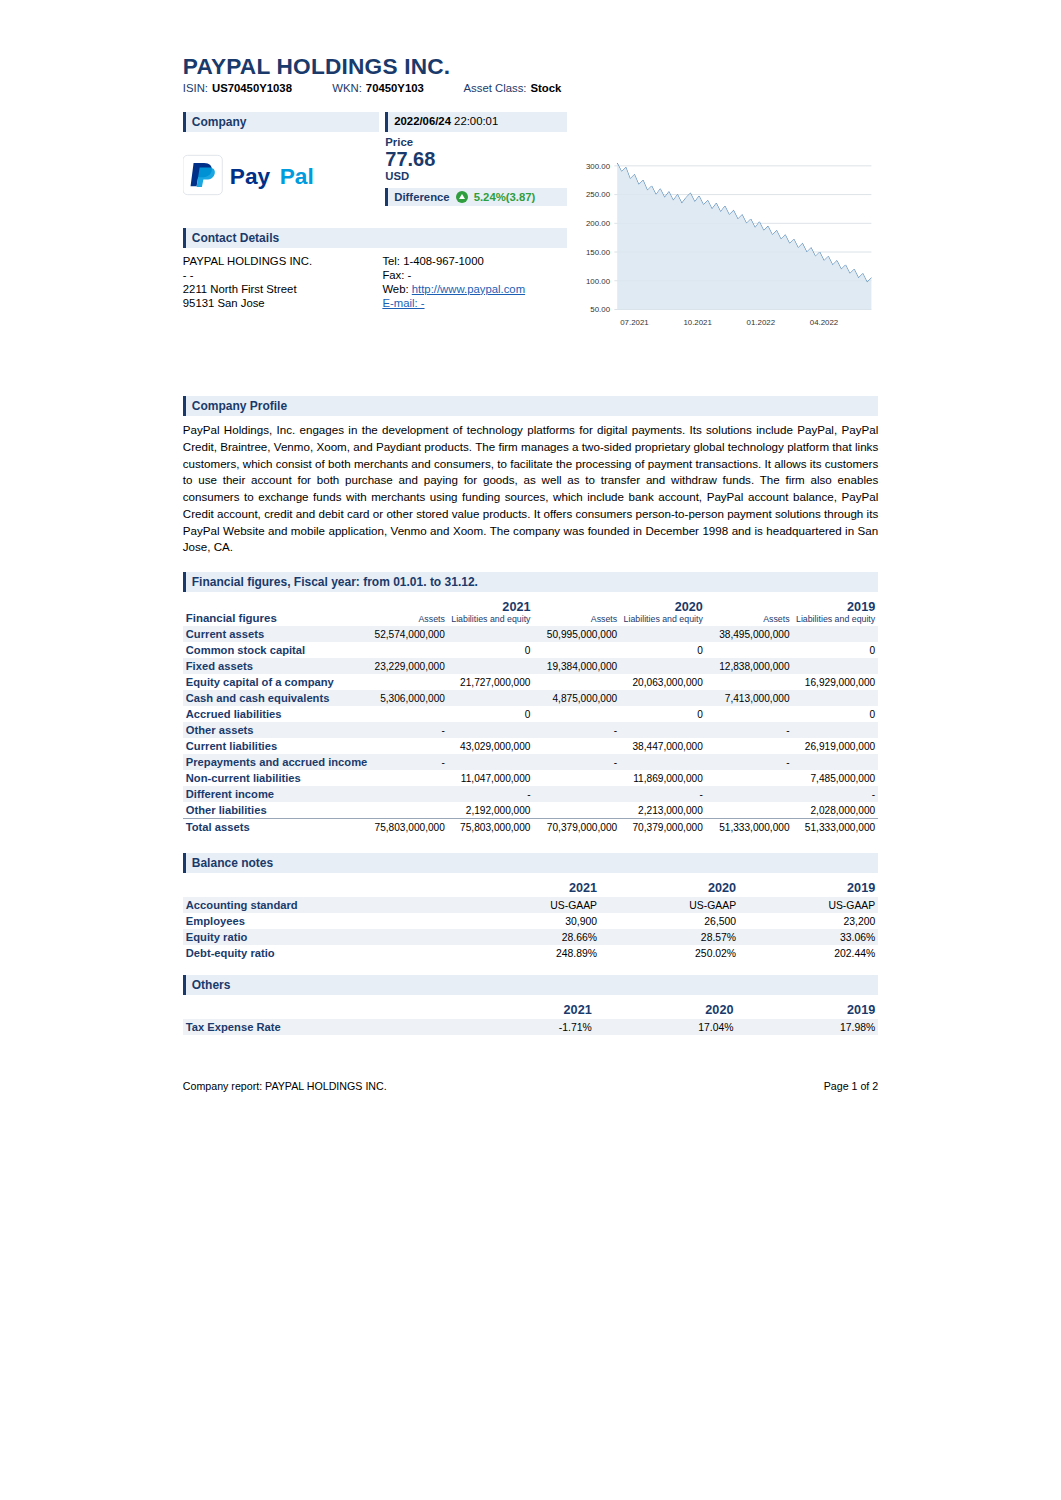PAYPAL HOLDINGS INC.
ISIN: US70450Y1038 WKN: 70450Y103 Asset Class: Stock
Company
2022/06/24 22:00:01
Pay Pal
Price
77.68
USD
Difference 5.24%(3.87)
Contact Details
| PAYPAL HOLDINGS INC. | Tel: 1-408-967-1000 |
| - - | Fax: - |
| 2211 North First Street | Web: http://www.paypal.com |
| 95131 San Jose | E-mail: - |
300.00 250.00 200.00 150.00 100.00 50.00 07.2021 10.2021 01.2022 04.2022
Company Profile
PayPal Holdings, Inc. engages in the development of technology platforms for digital payments. Its solutions include PayPal, PayPal Credit, Braintree, Venmo, Xoom, and Paydiant products. The firm manages a two-sided proprietary global technology platform that links customers, which consist of both merchants and consumers, to facilitate the processing of payment transactions. It allows its customers to use their account for both purchase and paying for goods, as well as to transfer and withdraw funds. The firm also enables consumers to exchange funds with merchants using funding sources, which include bank account, PayPal account balance, PayPal Credit account, credit and debit card or other stored value products. It offers consumers person-to-person payment solutions through its PayPal Website and mobile application, Venmo and Xoom. The company was founded in December 1998 and is headquartered in San Jose, CA.
Financial figures, Fiscal year: from 01.01. to 31.12.
| Financial figures | 2021 | | 2020 | | 2019 |
| --- | --- | --- | --- | --- | --- |
| Assets | Liabilities and equity | | Assets | Liabilities and equity | | Assets | Liabilities and equity |
| Current assets | 52,574,000,000 | | | 50,995,000,000 | | | 38,495,000,000 | |
| Common stock capital | | 0 | | | 0 | | | 0 |
| Fixed assets | 23,229,000,000 | | | 19,384,000,000 | | | 12,838,000,000 | |
| Equity capital of a company | | 21,727,000,000 | | | 20,063,000,000 | | | 16,929,000,000 |
| Cash and cash equivalents | 5,306,000,000 | | | 4,875,000,000 | | | 7,413,000,000 | |
| Accrued liabilities | | 0 | | | 0 | | | 0 |
| Other assets | - | | | - | | | - | |
| Current liabilities | | 43,029,000,000 | | | 38,447,000,000 | | | 26,919,000,000 |
| Prepayments and accrued income | - | | | - | | | - | |
| Non-current liabilities | | 11,047,000,000 | | | 11,869,000,000 | | | 7,485,000,000 |
| Different income | | - | | | - | | | - |
| Other liabilities | | 2,192,000,000 | | | 2,213,000,000 | | | 2,028,000,000 |
| Total assets | 75,803,000,000 | 75,803,000,000 | | 70,379,000,000 | 70,379,000,000 | | 51,333,000,000 | 51,333,000,000 |
Balance notes
| | 2021 | 2020 | 2019 |
| --- | --- | --- | --- |
| Accounting standard | US-GAAP | US-GAAP | US-GAAP |
| Employees | 30,900 | 26,500 | 23,200 |
| Equity ratio | 28.66% | 28.57% | 33.06% |
| Debt-equity ratio | 248.89% | 250.02% | 202.44% |
Others
| | 2021 | 2020 | 2019 |
| --- | --- | --- | --- |
| Tax Expense Rate | -1.71% | 17.04% | 17.98% |
Company report: PAYPAL HOLDINGS INC.
Page 1 of 2